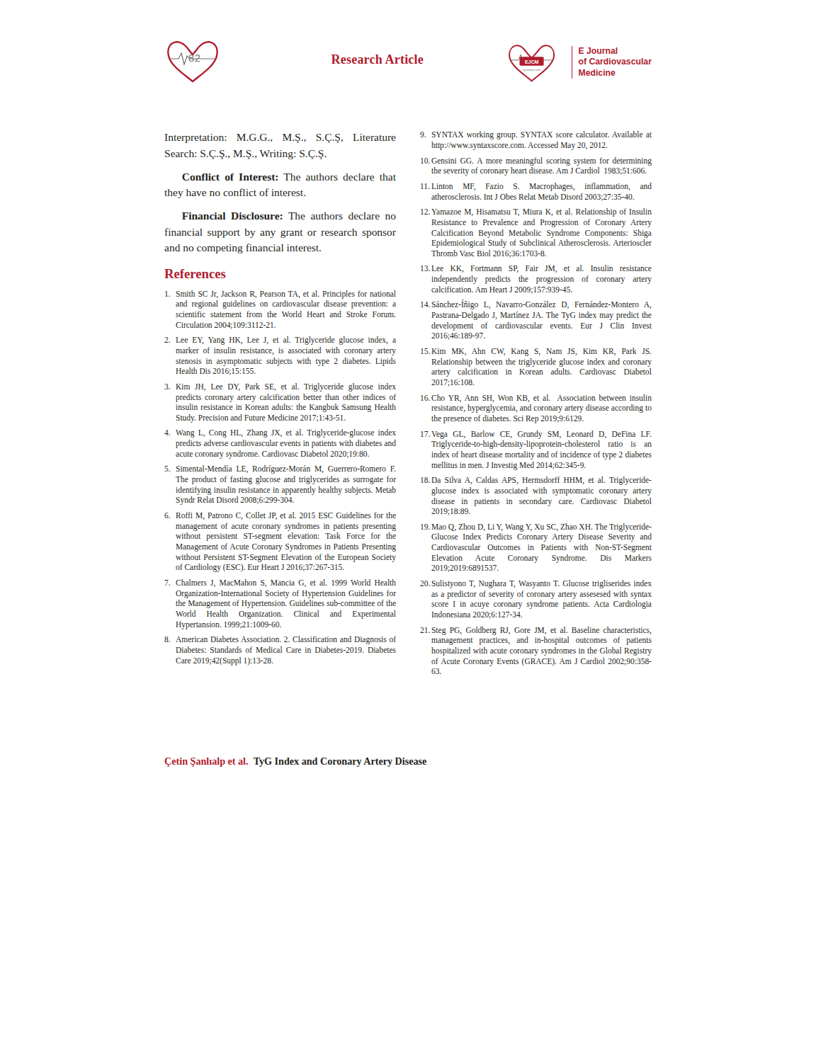82
Research Article
EJCM ejcsmed.com
E Journal of Cardiovascular Medicine
Interpretation: M.G.G., M.Ş., S.Ç.Ş, Literature Search: S.Ç.Ş., M.Ş., Writing: S.Ç.Ş.
Conflict of Interest: The authors declare that they have no conflict of interest.
Financial Disclosure: The authors declare no financial support by any grant or research sponsor and no competing financial interest.
References
Smith SC Jr, Jackson R, Pearson TA, et al. Principles for national and regional guidelines on cardiovascular disease prevention: a scientific statement from the World Heart and Stroke Forum. Circulation 2004;109:3112-21.
Lee EY, Yang HK, Lee J, et al. Triglyceride glucose index, a marker of insulin resistance, is associated with coronary artery stenosis in asymptomatic subjects with type 2 diabetes. Lipids Health Dis 2016;15:155.
Kim JH, Lee DY, Park SE, et al. Triglyceride glucose index predicts coronary artery calcification better than other indices of insulin resistance in Korean adults: the Kangbuk Samsung Health Study. Precision and Future Medicine 2017;1:43-51.
Wang L, Cong HL, Zhang JX, et al. Triglyceride-glucose index predicts adverse cardiovascular events in patients with diabetes and acute coronary syndrome. Cardiovasc Diabetol 2020;19:80.
Simental-Mendía LE, Rodríguez-Morán M, Guerrero-Romero F. The product of fasting glucose and triglycerides as surrogate for identifying insulin resistance in apparently healthy subjects. Metab Syndr Relat Disord 2008;6:299-304.
Roffi M, Patrono C, Collet JP, et al. 2015 ESC Guidelines for the management of acute coronary syndromes in patients presenting without persistent ST-segment elevation: Task Force for the Management of Acute Coronary Syndromes in Patients Presenting without Persistent ST-Segment Elevation of the European Society of Cardiology (ESC). Eur Heart J 2016;37:267-315.
Chalmers J, MacMahon S, Mancia G, et al. 1999 World Health Organization-International Society of Hypertension Guidelines for the Management of Hypertension. Guidelines sub-committee of the World Health Organization. Clinical and Experimental Hypertansion. 1999;21:1009-60.
American Diabetes Association. 2. Classification and Diagnosis of Diabetes: Standards of Medical Care in Diabetes-2019. Diabetes Care 2019;42(Suppl 1):13-28.
SYNTAX working group. SYNTAX score calculator. Available at http://www.syntaxscore.com. Accessed May 20, 2012.
Gensini GG. A more meaningful scoring system for determining the severity of coronary heart disease. Am J Cardiol 1983;51:606.
Linton MF, Fazio S. Macrophages, inflammation, and atherosclerosis. Int J Obes Relat Metab Disord 2003;27:35-40.
Yamazoe M, Hisamatsu T, Miura K, et al. Relationship of Insulin Resistance to Prevalence and Progression of Coronary Artery Calcification Beyond Metabolic Syndrome Components: Shiga Epidemiological Study of Subclinical Atherosclerosis. Arterioscler Thromb Vasc Biol 2016;36:1703-8.
Lee KK, Fortmann SP, Fair JM, et al. Insulin resistance independently predicts the progression of coronary artery calcification. Am Heart J 2009;157:939-45.
Sánchez-Íñigo L, Navarro-González D, Fernández-Montero A, Pastrana-Delgado J, Martínez JA. The TyG index may predict the development of cardiovascular events. Eur J Clin Invest 2016;46:189-97.
Kim MK, Ahn CW, Kang S, Nam JS, Kim KR, Park JS. Relationship between the triglyceride glucose index and coronary artery calcification in Korean adults. Cardiovasc Diabetol 2017;16:108.
Cho YR, Ann SH, Won KB, et al. Association between insulin resistance, hyperglycemia, and coronary artery disease according to the presence of diabetes. Sci Rep 2019;9:6129.
Vega GL, Barlow CE, Grundy SM, Leonard D, DeFina LF. Triglyceride-to-high-density-lipoprotein-cholesterol ratio is an index of heart disease mortality and of incidence of type 2 diabetes mellitus in men. J Investig Med 2014;62:345-9.
Da Silva A, Caldas APS, Hermsdorff HHM, et al. Triglyceride-glucose index is associated with symptomatic coronary artery disease in patients in secondary care. Cardiovasc Diabetol 2019;18:89.
Mao Q, Zhou D, Li Y, Wang Y, Xu SC, Zhao XH. The Triglyceride-Glucose Index Predicts Coronary Artery Disease Severity and Cardiovascular Outcomes in Patients with Non-ST-Segment Elevation Acute Coronary Syndrome. Dis Markers 2019;2019:6891537.
Sulistyono T, Nughara T, Wasyanto T. Glucose trigliserides index as a predictor of severity of coronary artery assesesed with syntax score I in acuye coronary syndrome patients. Acta Cardiologia Indonesiana 2020;6:127-34.
Steg PG, Goldberg RJ, Gore JM, et al. Baseline characteristics, management practices, and in-hospital outcomes of patients hospitalized with acute coronary syndromes in the Global Registry of Acute Coronary Events (GRACE). Am J Cardiol 2002;90:358-63.
Çetin Şanlıalp et al. TyG Index and Coronary Artery Disease